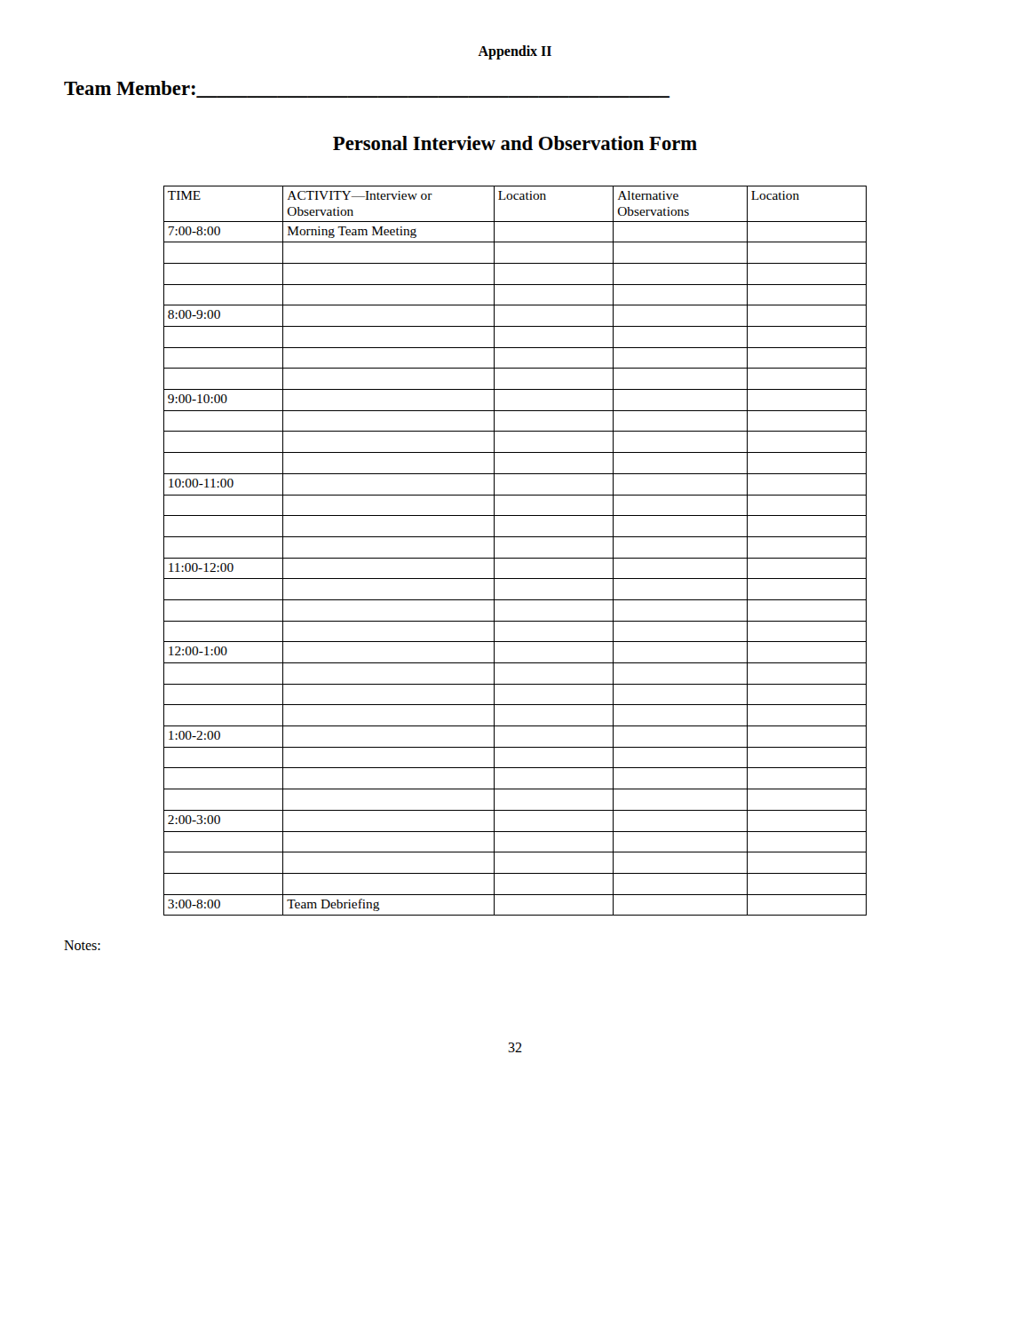Appendix II
Team Member:_______________________________________________
Personal Interview and Observation Form
| TIME | ACTIVITY—Interview or Observation | Location | Alternative Observations | Location |
| --- | --- | --- | --- | --- |
| 7:00-8:00 | Morning Team Meeting | | | |
| 8:00-9:00 | | | | |
| 9:00-10:00 | | | | |
| 10:00-11:00 | | | | |
| 11:00-12:00 | | | | |
| 12:00-1:00 | | | | |
| 1:00-2:00 | | | | |
| 2:00-3:00 | | | | |
| 3:00-8:00 | Team Debriefing | | | |
Notes:
32